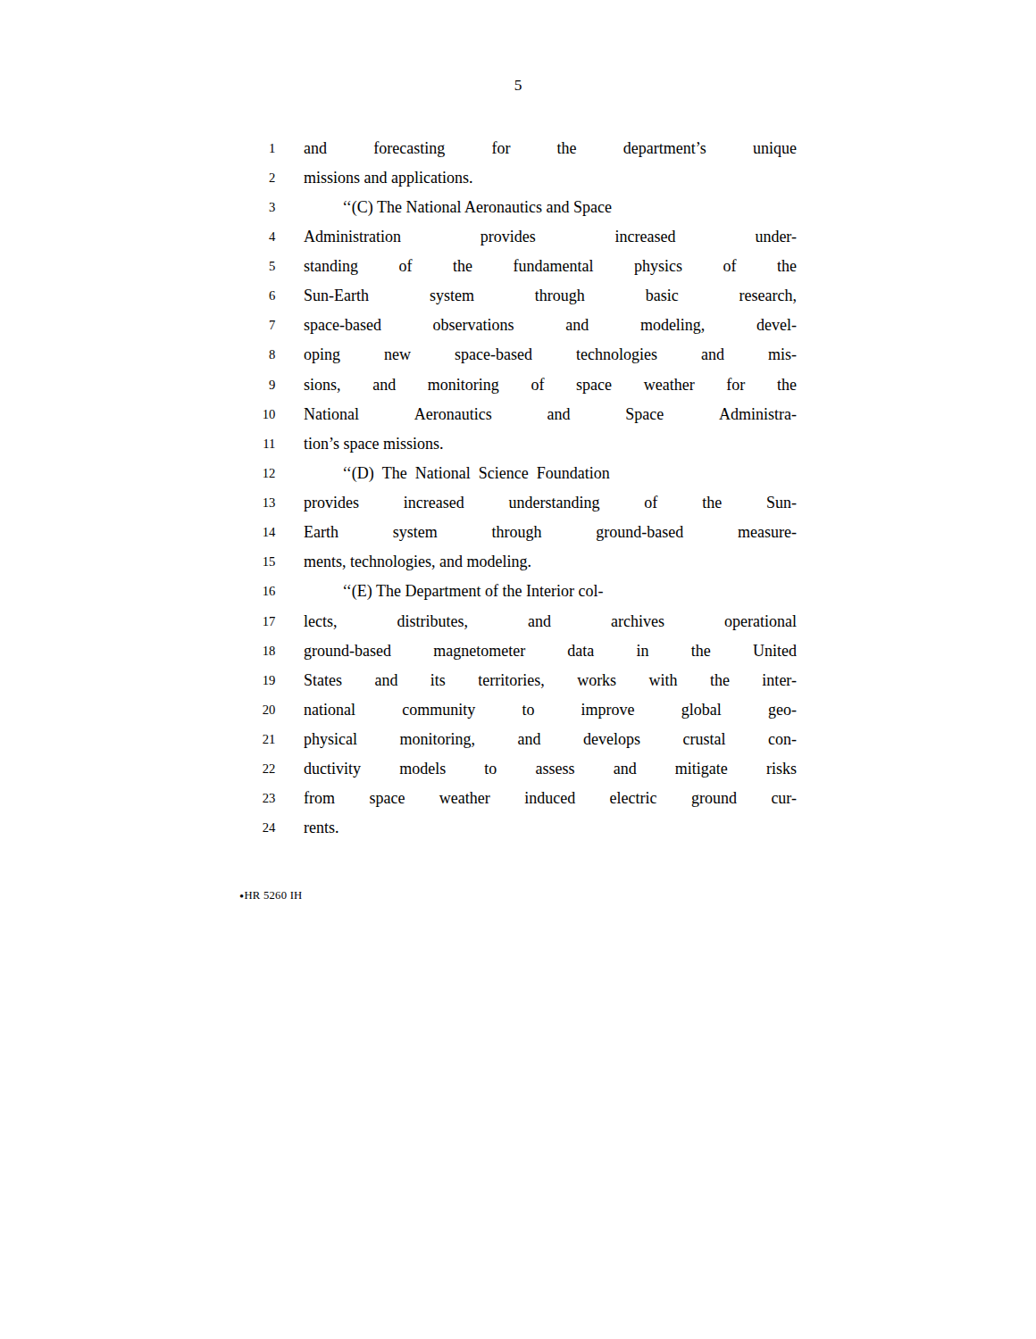5
and forecasting for the department’s unique
missions and applications.
‘‘(C) The National Aeronautics and Space
Administration provides increased under-
standing of the fundamental physics of the
Sun-Earth system through basic research,
space-based observations and modeling, devel-
oping new space-based technologies and mis-
sions, and monitoring of space weather for the
National Aeronautics and Space Administra-
tion’s space missions.
‘‘(D) The National Science Foundation
provides increased understanding of the Sun-
Earth system through ground-based measure-
ments, technologies, and modeling.
‘‘(E) The Department of the Interior col-
lects, distributes, and archives operational
ground-based magnetometer data in the United
States and its territories, works with the inter-
national community to improve global geo-
physical monitoring, and develops crustal con-
ductivity models to assess and mitigate risks
from space weather induced electric ground cur-
rents.
•HR 5260 IH